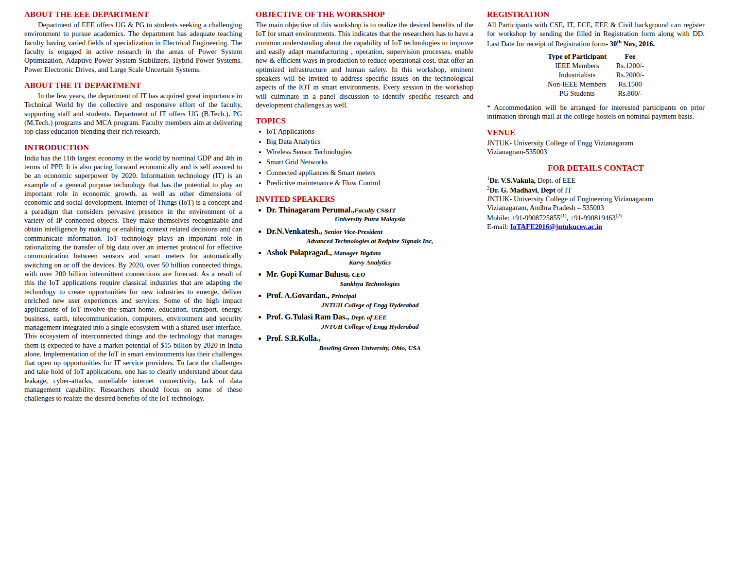About the EEE Department
Department of EEE offers UG & PG to students seeking a challenging environment to pursue academics. The department has adequate teaching faculty having varied fields of specialization in Electrical Engineering. The faculty is engaged in active research in the areas of Power System Optimization, Adaptive Power System Stabilizers, Hybrid Power Systems, Power Electronic Drives, and Large Scale Uncertain Systems.
About the IT Department
In the few years, the department of IT has acquired great importance in Technical World by the collective and responsive effort of the faculty, supporting staff and students. Department of IT offers UG (B.Tech.), PG (M.Tech.) programs and MCA program. Faculty members aim at delivering top class education blending their rich research.
Introduction
India has the 11th largest economy in the world by nominal GDP and 4th in terms of PPP. It is also pacing forward economically and is self assured to be an economic superpower by 2020. Information technology (IT) is an example of a general purpose technology that has the potential to play an important role in economic growth, as well as other dimensions of economic and social development. Internet of Things (IoT) is a concept and a paradigm that considers pervasive presence in the environment of a variety of IP connected objects. They make themselves recognizable and obtain intelligence by making or enabling context related decisions and can communicate information. IoT technology plays an important role in rationalizing the transfer of big data over an internet protocol for effective communication between sensors and smart meters for automatically switching on or off the devices. By 2020, over 50 billion connected things, with over 200 billion intermittent connections are forecast. As a result of this the IoT applications require classical industries that are adapting the technology to create opportunities for new industries to emerge, deliver enriched new user experiences and services. Some of the high impact applications of IoT involve the smart home, education, transport, energy, business, earth, telecommunication, computers, environment and security management integrated into a single ecosystem with a shared user interface. This ecosystem of interconnected things and the technology that manages them is expected to have a market potential of $15 billion by 2020 in India alone. Implementation of the IoT in smart environments has their challenges that open up opportunities for IT service providers. To face the challenges and take hold of IoT applications, one has to clearly understand about data leakage, cyber-attacks, unreliable internet connectivity, lack of data management capability. Researchers should focus on some of these challenges to realize the desired benefits of the IoT technology.
Objective of the Workshop
The main objective of this workshop is to realize the desired benefits of the IoT for smart environments. This indicates that the researchers has to have a common understanding about the capability of IoT technologies to improve and easily adapt manufacturing , operation, supervision processes, enable new & efficient ways in production to reduce operational cost, that offer an optimized infrastructure and human safety. In this workshop, eminent speakers will be invited to address specific issues on the technological aspects of the IOT in smart environments. Every session in the workshop will culminate in a panel discussion to identify specific research and development challenges as well.
Topics
IoT Applications
Big Data Analytics
Wireless Sensor Technologies
Smart Grid Networks
Connected appliances & Smart meters
Predictive maintenance & Flow Control
Invited Speakers
Dr. Thinagaram Perumal.,Faculty CS&IT University Putra Malaysia
Dr.N.Venkatesh., Senior Vice-President Advanced Technologies at Redpine Signals Inc,
Ashok Polapragad., Manager Bigdata Karvy Analytics
Mr. Gopi Kumar Bulusu, CEO Sankhya Technologies
Prof. A.Govardan., Principal JNTUH College of Engg Hyderabad
Prof. G.Tulasi Ram Das., Dept. of EEE JNTUH College of Engg Hyderabad
Prof. S.R.Kolla., Bowling Green University, Ohio, USA
Registration
All Participants with CSE, IT, ECE, EEE & Civil background can register for workshop by sending the filled in Registration form along with DD. Last Date for receipt of Registration form- 30th Nov, 2016.
| Type of Participant | Fee |
| --- | --- |
| IEEE Members | Rs.1200/- |
| Industrialists | Rs.2000/- |
| Non-IEEE Members | Rs.1500 |
| PG Students | Rs.800/- |
* Accommodation will be arranged for interested participants on prior intimation through mail at the college hostels on nominal payment basis.
Venue
JNTUK- University College of Engg Vizianagaram
Vizianagram-535003
For Details Contact
1Dr. V.S.Vakula, Dept. of EEE
2Dr. G. Madhavi, Dept of IT
JNTUK- University College of Engineering Vizianagaram
Vizianagaram, Andhra Pradesh – 535003
Mobile: +91-9908725855(1), +91-990819463(2)
E-mail: IoTAFE2016@jntukucev.ac.in